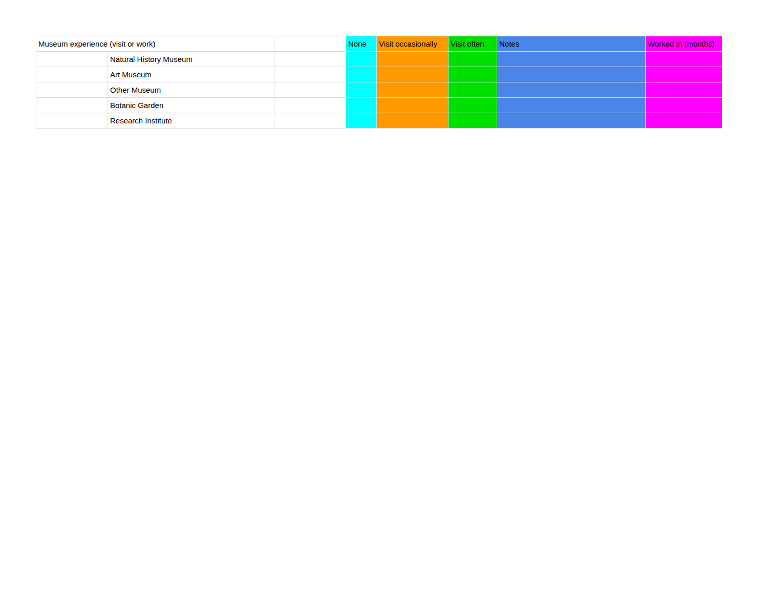| Museum experience (visit or work) | | None | Visit occasionally | Visit often | Notes | Worked in (months) |
| | Natural History Museum | | | | | | |
| | Art Museum | | | | | | |
| | Other Museum | | | | | | |
| | Botanic Garden | | | | | | |
| | Research Institute | | | | | | |